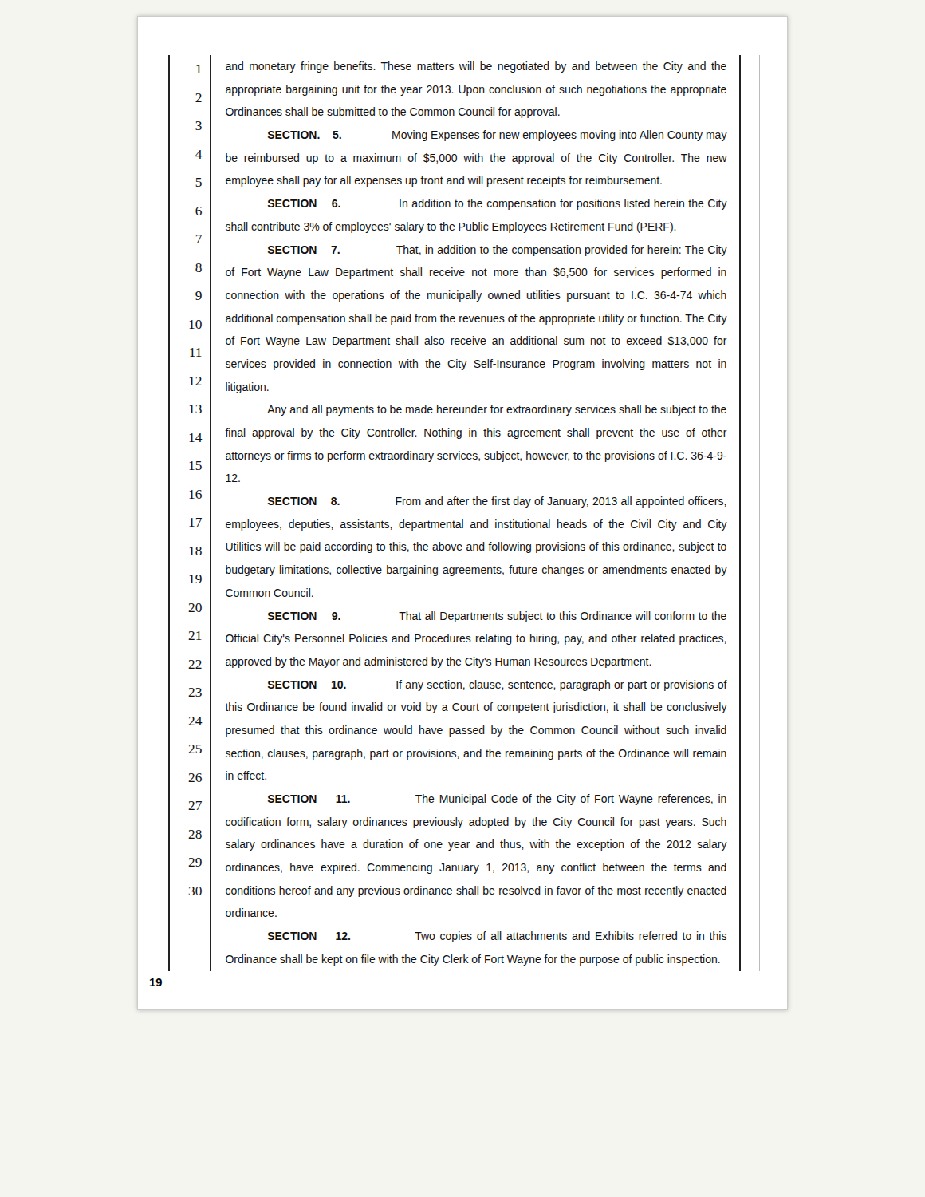1
2
3
4
5
6
7
8
9
10
11
12
13
14
15
16
17
18
19
20
21
22
23
24
25
26
27
28
29
30
and monetary fringe benefits. These matters will be negotiated by and between the City and the appropriate bargaining unit for the year 2013. Upon conclusion of such negotiations the appropriate Ordinances shall be submitted to the Common Council for approval.
SECTION. 5. Moving Expenses for new employees moving into Allen County may be reimbursed up to a maximum of $5,000 with the approval of the City Controller. The new employee shall pay for all expenses up front and will present receipts for reimbursement.
SECTION 6. In addition to the compensation for positions listed herein the City shall contribute 3% of employees' salary to the Public Employees Retirement Fund (PERF).
SECTION 7. That, in addition to the compensation provided for herein: The City of Fort Wayne Law Department shall receive not more than $6,500 for services performed in connection with the operations of the municipally owned utilities pursuant to I.C. 36-4-74 which additional compensation shall be paid from the revenues of the appropriate utility or function. The City of Fort Wayne Law Department shall also receive an additional sum not to exceed $13,000 for services provided in connection with the City Self-Insurance Program involving matters not in litigation.
Any and all payments to be made hereunder for extraordinary services shall be subject to the final approval by the City Controller. Nothing in this agreement shall prevent the use of other attorneys or firms to perform extraordinary services, subject, however, to the provisions of I.C. 36-4-9-12.
SECTION 8. From and after the first day of January, 2013 all appointed officers, employees, deputies, assistants, departmental and institutional heads of the Civil City and City Utilities will be paid according to this, the above and following provisions of this ordinance, subject to budgetary limitations, collective bargaining agreements, future changes or amendments enacted by Common Council.
SECTION 9. That all Departments subject to this Ordinance will conform to the Official City's Personnel Policies and Procedures relating to hiring, pay, and other related practices, approved by the Mayor and administered by the City's Human Resources Department.
SECTION 10. If any section, clause, sentence, paragraph or part or provisions of this Ordinance be found invalid or void by a Court of competent jurisdiction, it shall be conclusively presumed that this ordinance would have passed by the Common Council without such invalid section, clauses, paragraph, part or provisions, and the remaining parts of the Ordinance will remain in effect.
SECTION 11. The Municipal Code of the City of Fort Wayne references, in codification form, salary ordinances previously adopted by the City Council for past years. Such salary ordinances have a duration of one year and thus, with the exception of the 2012 salary ordinances, have expired. Commencing January 1, 2013, any conflict between the terms and conditions hereof and any previous ordinance shall be resolved in favor of the most recently enacted ordinance.
SECTION 12. Two copies of all attachments and Exhibits referred to in this Ordinance shall be kept on file with the City Clerk of Fort Wayne for the purpose of public inspection.
19